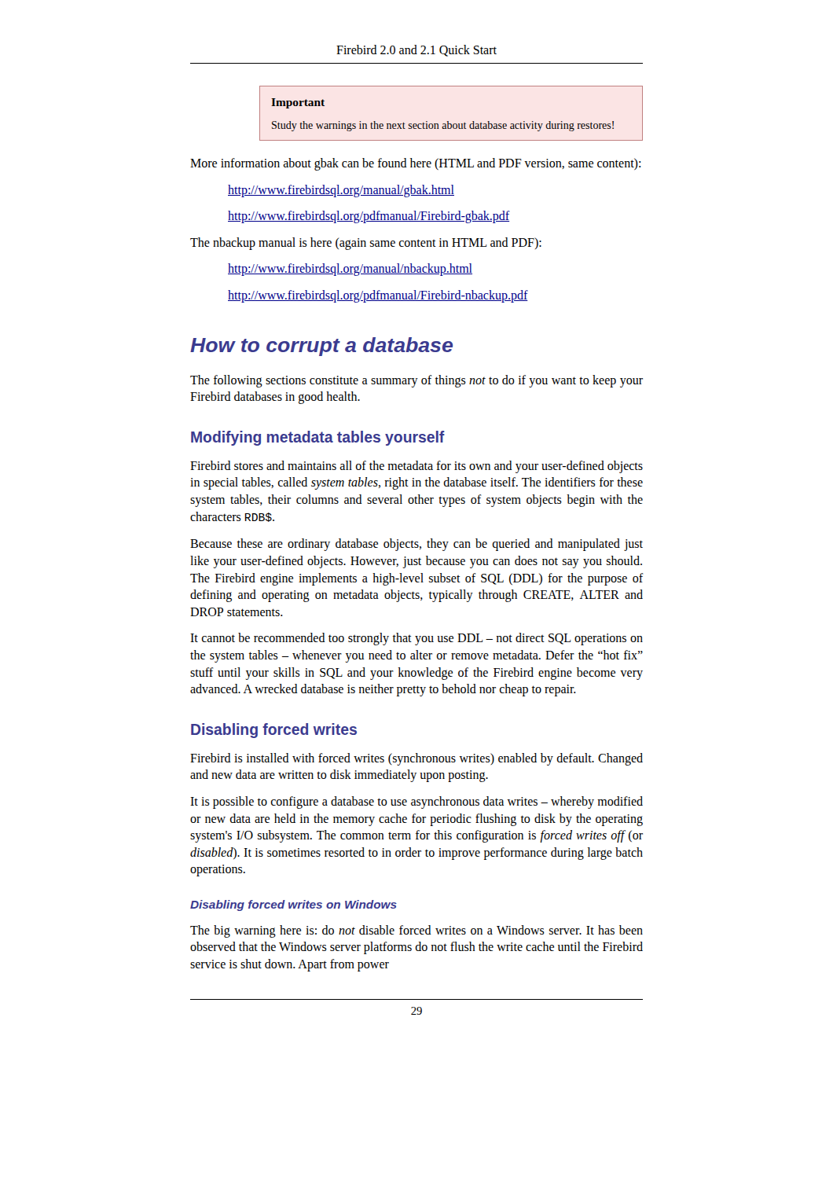Firebird 2.0 and 2.1 Quick Start
Important
Study the warnings in the next section about database activity during restores!
More information about gbak can be found here (HTML and PDF version, same content):
http://www.firebirdsql.org/manual/gbak.html
http://www.firebirdsql.org/pdfmanual/Firebird-gbak.pdf
The nbackup manual is here (again same content in HTML and PDF):
http://www.firebirdsql.org/manual/nbackup.html
http://www.firebirdsql.org/pdfmanual/Firebird-nbackup.pdf
How to corrupt a database
The following sections constitute a summary of things not to do if you want to keep your Firebird databases in good health.
Modifying metadata tables yourself
Firebird stores and maintains all of the metadata for its own and your user-defined objects in special tables, called system tables, right in the database itself. The identifiers for these system tables, their columns and several other types of system objects begin with the characters RDB$.
Because these are ordinary database objects, they can be queried and manipulated just like your user-defined objects. However, just because you can does not say you should. The Firebird engine implements a high-level subset of SQL (DDL) for the purpose of defining and operating on metadata objects, typically through CREATE, ALTER and DROP statements.
It cannot be recommended too strongly that you use DDL – not direct SQL operations on the system tables – whenever you need to alter or remove metadata. Defer the “hot fix” stuff until your skills in SQL and your knowledge of the Firebird engine become very advanced. A wrecked database is neither pretty to behold nor cheap to repair.
Disabling forced writes
Firebird is installed with forced writes (synchronous writes) enabled by default. Changed and new data are written to disk immediately upon posting.
It is possible to configure a database to use asynchronous data writes – whereby modified or new data are held in the memory cache for periodic flushing to disk by the operating system's I/O subsystem. The common term for this configuration is forced writes off (or disabled). It is sometimes resorted to in order to improve performance during large batch operations.
Disabling forced writes on Windows
The big warning here is: do not disable forced writes on a Windows server. It has been observed that the Windows server platforms do not flush the write cache until the Firebird service is shut down. Apart from power
29